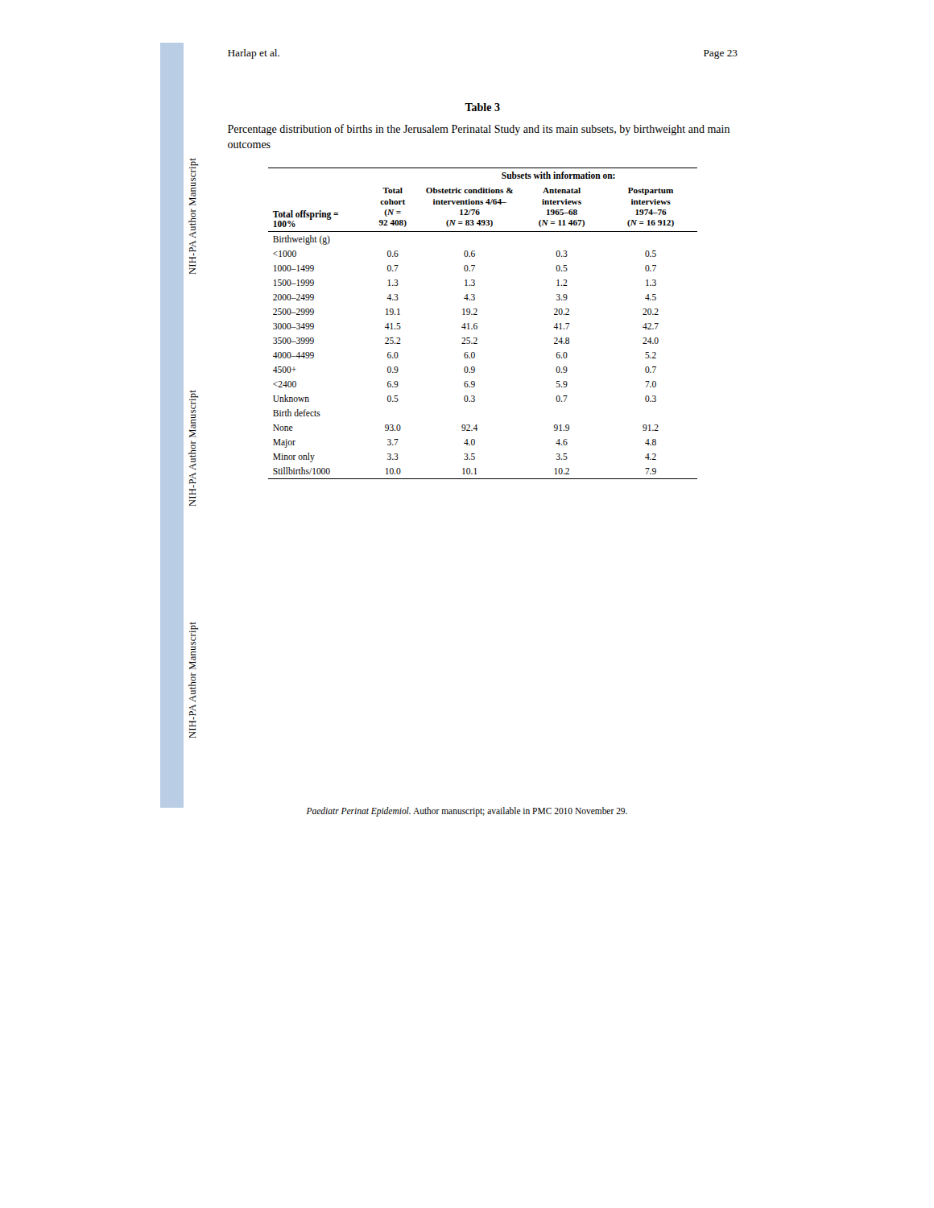NIH-PA Author Manuscript
NIH-PA Author Manuscript
NIH-PA Author Manuscript
Harlap et al.
Page 23
Table 3
Percentage distribution of births in the Jerusalem Perinatal Study and its main subsets, by birthweight and main outcomes
| | | Subsets with information on: |
| Total offspring = 100% | Total cohort ( N = 92 408) | Obstetric conditions & interventions 4/64–12/76 ( N = 83 493) | Antenatal interviews 1965–68 ( N = 11 467) | Postpartum interviews 1974–76 ( N = 16 912) |
| Birthweight (g) | | | | |
| <1000 | 0.6 | 0.6 | 0.3 | 0.5 |
| 1000–1499 | 0.7 | 0.7 | 0.5 | 0.7 |
| 1500–1999 | 1.3 | 1.3 | 1.2 | 1.3 |
| 2000–2499 | 4.3 | 4.3 | 3.9 | 4.5 |
| 2500–2999 | 19.1 | 19.2 | 20.2 | 20.2 |
| 3000–3499 | 41.5 | 41.6 | 41.7 | 42.7 |
| 3500–3999 | 25.2 | 25.2 | 24.8 | 24.0 |
| 4000–4499 | 6.0 | 6.0 | 6.0 | 5.2 |
| 4500+ | 0.9 | 0.9 | 0.9 | 0.7 |
| <2400 | 6.9 | 6.9 | 5.9 | 7.0 |
| Unknown | 0.5 | 0.3 | 0.7 | 0.3 |
| Birth defects | | | | |
| None | 93.0 | 92.4 | 91.9 | 91.2 |
| Major | 3.7 | 4.0 | 4.6 | 4.8 |
| Minor only | 3.3 | 3.5 | 3.5 | 4.2 |
| Stillbirths/1000 | 10.0 | 10.1 | 10.2 | 7.9 |
Paediatr Perinat Epidemiol. Author manuscript; available in PMC 2010 November 29.